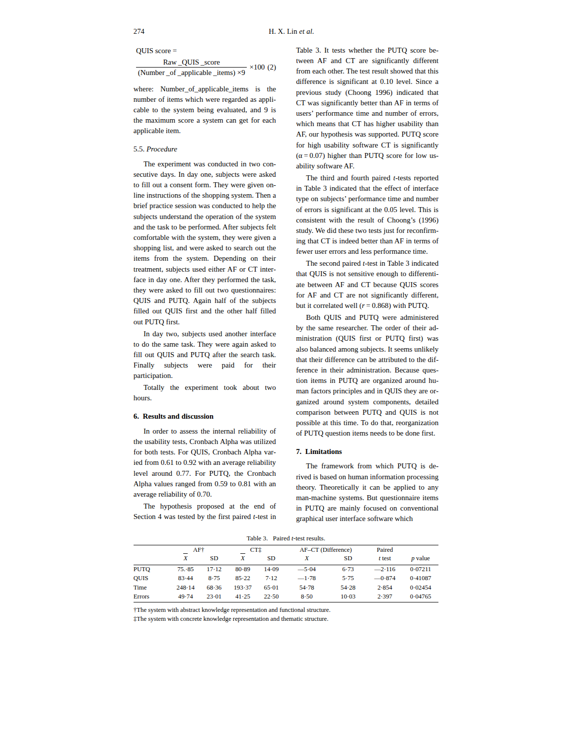274
H. X. Lin et al.
QUIS score =
Raw _QUIS _score (Number _of _applicable _items) ×9 ×100 (2)
where: Number_of_applicable_items is the number of items which were regarded as applicable to the system being evaluated, and 9 is the maximum score a system can get for each applicable item.
5.5. Procedure
The experiment was conducted in two consecutive days. In day one, subjects were asked to fill out a consent form. They were given on-line instructions of the shopping system. Then a brief practice session was conducted to help the subjects understand the operation of the system and the task to be performed. After subjects felt comfortable with the system, they were given a shopping list, and were asked to search out the items from the system. Depending on their treatment, subjects used either AF or CT interface in day one. After they performed the task, they were asked to fill out two questionnaires: QUIS and PUTQ. Again half of the subjects filled out QUIS first and the other half filled out PUTQ first.
In day two, subjects used another interface to do the same task. They were again asked to fill out QUIS and PUTQ after the search task. Finally subjects were paid for their participation.
Totally the experiment took about two hours.
6. Results and discussion
In order to assess the internal reliability of the usability tests, Cronbach Alpha was utilized for both tests. For QUIS, Cronbach Alpha varied from 0.61 to 0.92 with an average reliability level around 0.77. For PUTQ, the Cronbach Alpha values ranged from 0.59 to 0.81 with an average reliability of 0.70.
The hypothesis proposed at the end of Section 4 was tested by the first paired t-test in Table 3. It tests whether the PUTQ score between AF and CT are significantly different from each other. The test result showed that this difference is significant at 0.10 level. Since a previous study (Choong 1996) indicated that CT was significantly better than AF in terms of users’ performance time and number of errors, which means that CT has higher usability than AF, our hypothesis was supported. PUTQ score for high usability software CT is significantly (α = 0.07) higher than PUTQ score for low usability software AF.
The third and fourth paired t-tests reported in Table 3 indicated that the effect of interface type on subjects’ performance time and number of errors is significant at the 0.05 level. This is consistent with the result of Choong’s (1996) study. We did these two tests just for reconfirming that CT is indeed better than AF in terms of fewer user errors and less performance time.
The second paired t-test in Table 3 indicated that QUIS is not sensitive enough to differentiate between AF and CT because QUIS scores for AF and CT are not significantly different, but it correlated well (r = 0.868) with PUTQ.
Both QUIS and PUTQ were administered by the same researcher. The order of their administration (QUIS first or PUTQ first) was also balanced among subjects. It seems unlikely that their difference can be attributed to the difference in their administration. Because question items in PUTQ are organized around human factors principles and in QUIS they are organized around system components, detailed comparison between PUTQ and QUIS is not possible at this time. To do that, reorganization of PUTQ question items needs to be done first.
7. Limitations
The framework from which PUTQ is derived is based on human information processing theory. Theoretically it can be applied to any man-machine systems. But questionnaire items in PUTQ are mainly focused on conventional graphical user interface software which
Table 3. Paired t -test results.
| | AF† | CT‡ | AF–CT (Difference) | Paired | |
| --- | --- | --- | --- | --- | --- |
| | X | SD | X | SD | X | SD | t test | p value |
| PUTQ | 75.·85 | 17·12 | 80·89 | 14·09 | —5·04 | 6·73 | —2·116 | 0·07211 |
| QUIS | 83·44 | 8·75 | 85·22 | 7·12 | —1·78 | 5·75 | —0·874 | 0·41087 |
| Time | 248·14 | 68·36 | 193·37 | 65·01 | 54·78 | 54·28 | 2·854 | 0·02454 |
| Errors | 49·74 | 23·01 | 41·25 | 22·50 | 8·50 | 10·03 | 2·397 | 0·04765 |
†The system with abstract knowledge representation and functional structure.
‡The system with concrete knowledge representation and thematic structure.